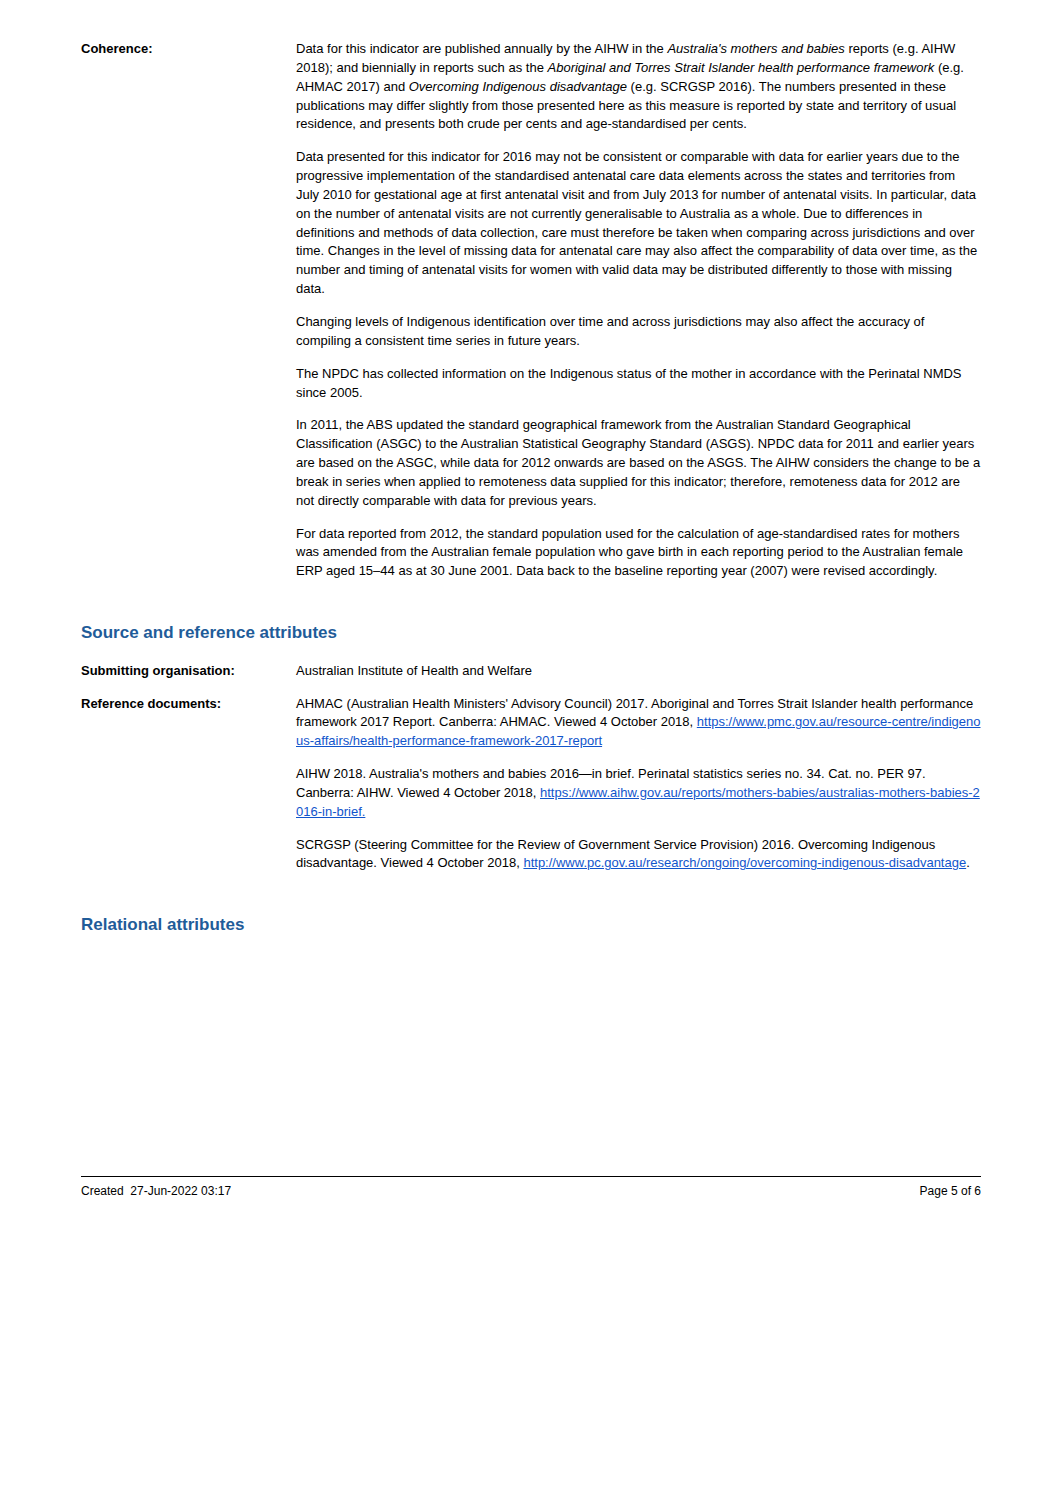| Coherence: | Data for this indicator are published annually by the AIHW in the Australia's mothers and babies reports (e.g. AIHW 2018); and biennially in reports such as the Aboriginal and Torres Strait Islander health performance framework (e.g. AHMAC 2017) and Overcoming Indigenous disadvantage (e.g. SCRGSP 2016). The numbers presented in these publications may differ slightly from those presented here as this measure is reported by state and territory of usual residence, and presents both crude per cents and age-standardised per cents. Data presented for this indicator for 2016 may not be consistent or comparable with data for earlier years due to the progressive implementation of the standardised antenatal care data elements across the states and territories from July 2010 for gestational age at first antenatal visit and from July 2013 for number of antenatal visits. In particular, data on the number of antenatal visits are not currently generalisable to Australia as a whole. Due to differences in definitions and methods of data collection, care must therefore be taken when comparing across jurisdictions and over time. Changes in the level of missing data for antenatal care may also affect the comparability of data over time, as the number and timing of antenatal visits for women with valid data may be distributed differently to those with missing data. Changing levels of Indigenous identification over time and across jurisdictions may also affect the accuracy of compiling a consistent time series in future years. The NPDC has collected information on the Indigenous status of the mother in accordance with the Perinatal NMDS since 2005. In 2011, the ABS updated the standard geographical framework from the Australian Standard Geographical Classification (ASGC) to the Australian Statistical Geography Standard (ASGS). NPDC data for 2011 and earlier years are based on the ASGC, while data for 2012 onwards are based on the ASGS. The AIHW considers the change to be a break in series when applied to remoteness data supplied for this indicator; therefore, remoteness data for 2012 are not directly comparable with data for previous years. For data reported from 2012, the standard population used for the calculation of age-standardised rates for mothers was amended from the Australian female population who gave birth in each reporting period to the Australian female ERP aged 15–44 as at 30 June 2001. Data back to the baseline reporting year (2007) were revised accordingly. |
Source and reference attributes
| Submitting organisation: | Australian Institute of Health and Welfare |
| Reference documents: | AHMAC (Australian Health Ministers' Advisory Council) 2017. Aboriginal and Torres Strait Islander health performance framework 2017 Report. Canberra: AHMAC. Viewed 4 October 2018, https://www.pmc.gov.au/resource-centre/indigenous-affairs/health-performance-framework-2017-report AIHW 2018. Australia's mothers and babies 2016—in brief. Perinatal statistics series no. 34. Cat. no. PER 97. Canberra: AIHW. Viewed 4 October 2018, https://www.aihw.gov.au/reports/mothers-babies/australias-mothers-babies-2016-in-brief. SCRGSP (Steering Committee for the Review of Government Service Provision) 2016. Overcoming Indigenous disadvantage. Viewed 4 October 2018, http://www.pc.gov.au/research/ongoing/overcoming-indigenous-disadvantage . |
Relational attributes
Created 27-Jun-2022 03:17 Page 5 of 6